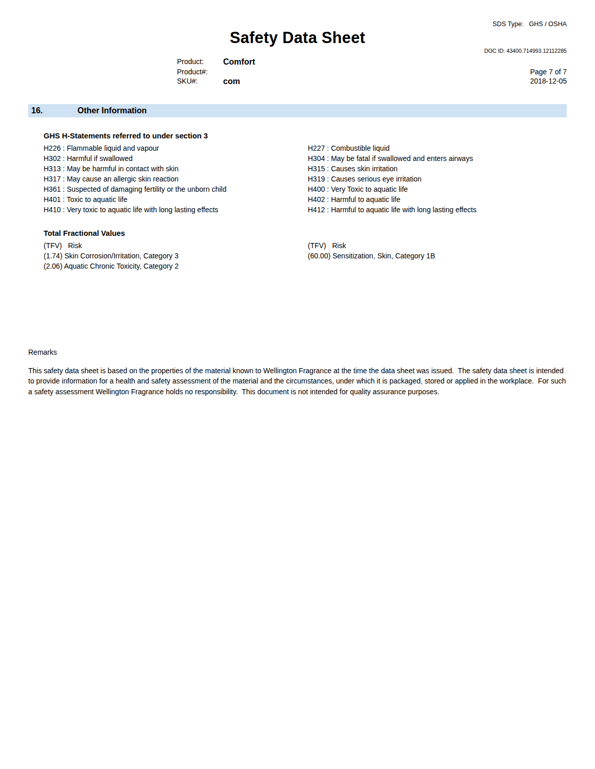SDS Type: GHS / OSHA
Safety Data Sheet
DOC ID: 43400.714993.12112285
| Product: | Comfort | |
| Product#: | | Page 7 of 7 |
| SKU#: | com | 2018-12-05 |
16. Other Information
GHS H-Statements referred to under section 3
| H226 : Flammable liquid and vapour | H227 : Combustible liquid |
| H302 : Harmful if swallowed | H304 : May be fatal if swallowed and enters airways |
| H313 : May be harmful in contact with skin | H315 : Causes skin irritation |
| H317 : May cause an allergic skin reaction | H319 : Causes serious eye irritation |
| H361 : Suspected of damaging fertility or the unborn child | H400 : Very Toxic to aquatic life |
| H401 : Toxic to aquatic life | H402 : Harmful to aquatic life |
| H410 : Very toxic to aquatic life with long lasting effects | H412 : Harmful to aquatic life with long lasting effects |
Total Fractional Values
| (TFV) Risk | (TFV) Risk |
| (1.74) Skin Corrosion/Irritation, Category 3 | (60.00) Sensitization, Skin, Category 1B |
| (2.06) Aquatic Chronic Toxicity, Category 2 | |
Remarks
This safety data sheet is based on the properties of the material known to Wellington Fragrance at the time the data sheet was issued. The safety data sheet is intended to provide information for a health and safety assessment of the material and the circumstances, under which it is packaged, stored or applied in the workplace. For such a safety assessment Wellington Fragrance holds no responsibility. This document is not intended for quality assurance purposes.